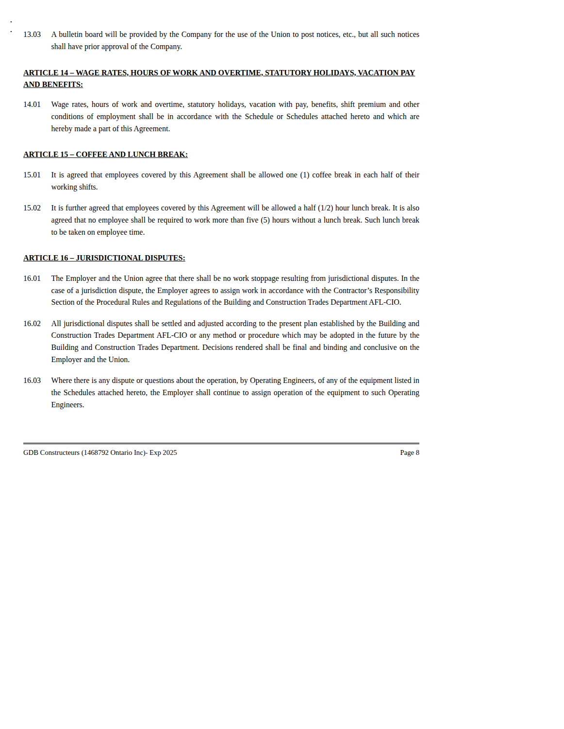.
.
13.03
A bulletin board will be provided by the Company for the use of the Union to post notices, etc., but all such notices shall have prior approval of the Company.
Article 14 – Wage Rates, Hours of Work and Overtime, Statutory Holidays, Vacation Pay and Benefits:
14.01
Wage rates, hours of work and overtime, statutory holidays, vacation with pay, benefits, shift premium and other conditions of employment shall be in accordance with the Schedule or Schedules attached hereto and which are hereby made a part of this Agreement.
Article 15 – Coffee and Lunch Break:
15.01
It is agreed that employees covered by this Agreement shall be allowed one (1) coffee break in each half of their working shifts.
15.02
It is further agreed that employees covered by this Agreement will be allowed a half (1/2) hour lunch break. It is also agreed that no employee shall be required to work more than five (5) hours without a lunch break. Such lunch break to be taken on employee time.
Article 16 – Jurisdictional Disputes:
16.01
The Employer and the Union agree that there shall be no work stoppage resulting from jurisdictional disputes. In the case of a jurisdiction dispute, the Employer agrees to assign work in accordance with the Contractor’s Responsibility Section of the Procedural Rules and Regulations of the Building and Construction Trades Department AFL-CIO.
16.02
All jurisdictional disputes shall be settled and adjusted according to the present plan established by the Building and Construction Trades Department AFL-CIO or any method or procedure which may be adopted in the future by the Building and Construction Trades Department. Decisions rendered shall be final and binding and conclusive on the Employer and the Union.
16.03
Where there is any dispute or questions about the operation, by Operating Engineers, of any of the equipment listed in the Schedules attached hereto, the Employer shall continue to assign operation of the equipment to such Operating Engineers.
GDB Constructeurs (1468792 Ontario Inc)- Exp 2025 Page 8